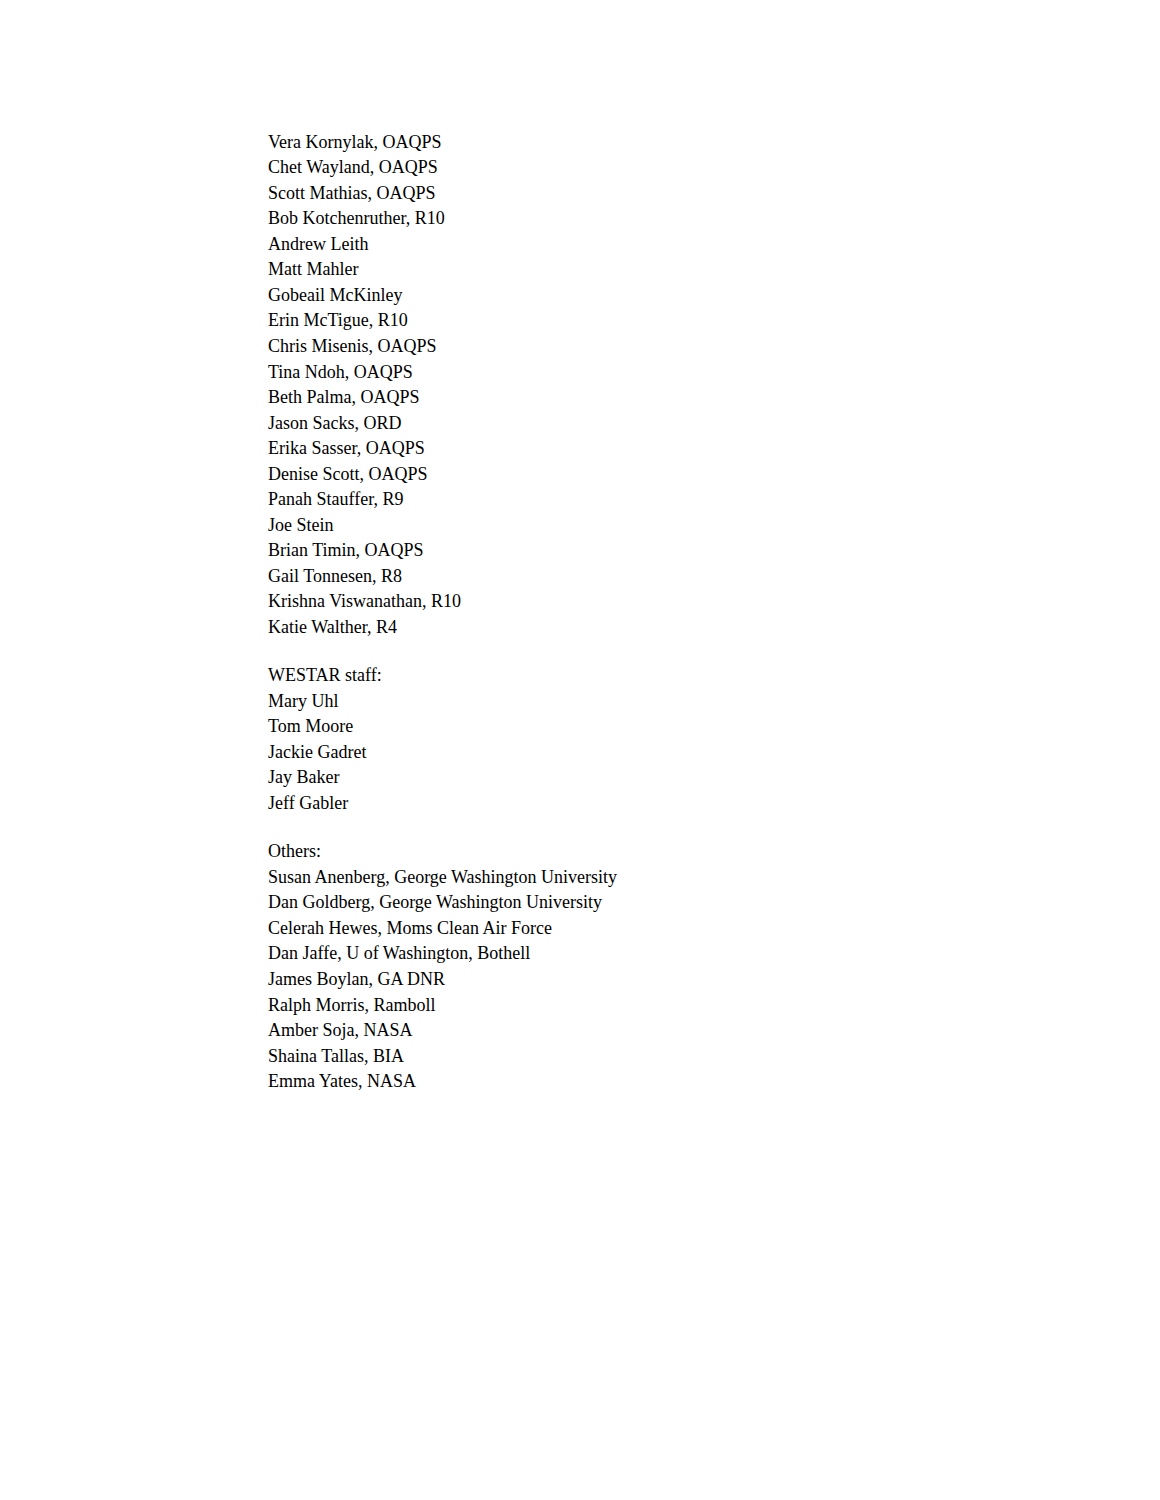Vera Kornylak, OAQPS
Chet Wayland, OAQPS
Scott Mathias, OAQPS
Bob Kotchenruther, R10
Andrew Leith
Matt Mahler
Gobeail McKinley
Erin McTigue, R10
Chris Misenis, OAQPS
Tina Ndoh, OAQPS
Beth Palma, OAQPS
Jason Sacks, ORD
Erika Sasser, OAQPS
Denise Scott, OAQPS
Panah Stauffer, R9
Joe Stein
Brian Timin, OAQPS
Gail Tonnesen, R8
Krishna Viswanathan, R10
Katie Walther, R4
WESTAR staff:
Mary Uhl
Tom Moore
Jackie Gadret
Jay Baker
Jeff Gabler
Others:
Susan Anenberg, George Washington University
Dan Goldberg, George Washington University
Celerah Hewes, Moms Clean Air Force
Dan Jaffe, U of Washington, Bothell
James Boylan, GA DNR
Ralph Morris, Ramboll
Amber Soja, NASA
Shaina Tallas, BIA
Emma Yates, NASA